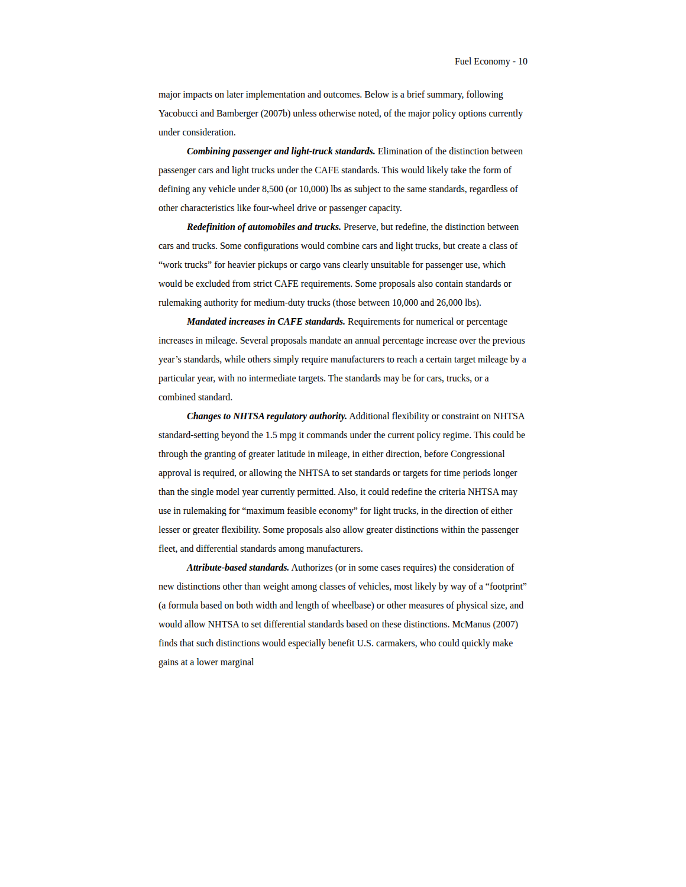Fuel Economy - 10
major impacts on later implementation and outcomes. Below is a brief summary, following Yacobucci and Bamberger (2007b) unless otherwise noted, of the major policy options currently under consideration.
Combining passenger and light-truck standards. Elimination of the distinction between passenger cars and light trucks under the CAFE standards. This would likely take the form of defining any vehicle under 8,500 (or 10,000) lbs as subject to the same standards, regardless of other characteristics like four-wheel drive or passenger capacity.
Redefinition of automobiles and trucks. Preserve, but redefine, the distinction between cars and trucks. Some configurations would combine cars and light trucks, but create a class of “work trucks” for heavier pickups or cargo vans clearly unsuitable for passenger use, which would be excluded from strict CAFE requirements. Some proposals also contain standards or rulemaking authority for medium-duty trucks (those between 10,000 and 26,000 lbs).
Mandated increases in CAFE standards. Requirements for numerical or percentage increases in mileage. Several proposals mandate an annual percentage increase over the previous year’s standards, while others simply require manufacturers to reach a certain target mileage by a particular year, with no intermediate targets. The standards may be for cars, trucks, or a combined standard.
Changes to NHTSA regulatory authority. Additional flexibility or constraint on NHTSA standard-setting beyond the 1.5 mpg it commands under the current policy regime. This could be through the granting of greater latitude in mileage, in either direction, before Congressional approval is required, or allowing the NHTSA to set standards or targets for time periods longer than the single model year currently permitted. Also, it could redefine the criteria NHTSA may use in rulemaking for “maximum feasible economy” for light trucks, in the direction of either lesser or greater flexibility. Some proposals also allow greater distinctions within the passenger fleet, and differential standards among manufacturers.
Attribute-based standards. Authorizes (or in some cases requires) the consideration of new distinctions other than weight among classes of vehicles, most likely by way of a “footprint” (a formula based on both width and length of wheelbase) or other measures of physical size, and would allow NHTSA to set differential standards based on these distinctions. McManus (2007) finds that such distinctions would especially benefit U.S. carmakers, who could quickly make gains at a lower marginal